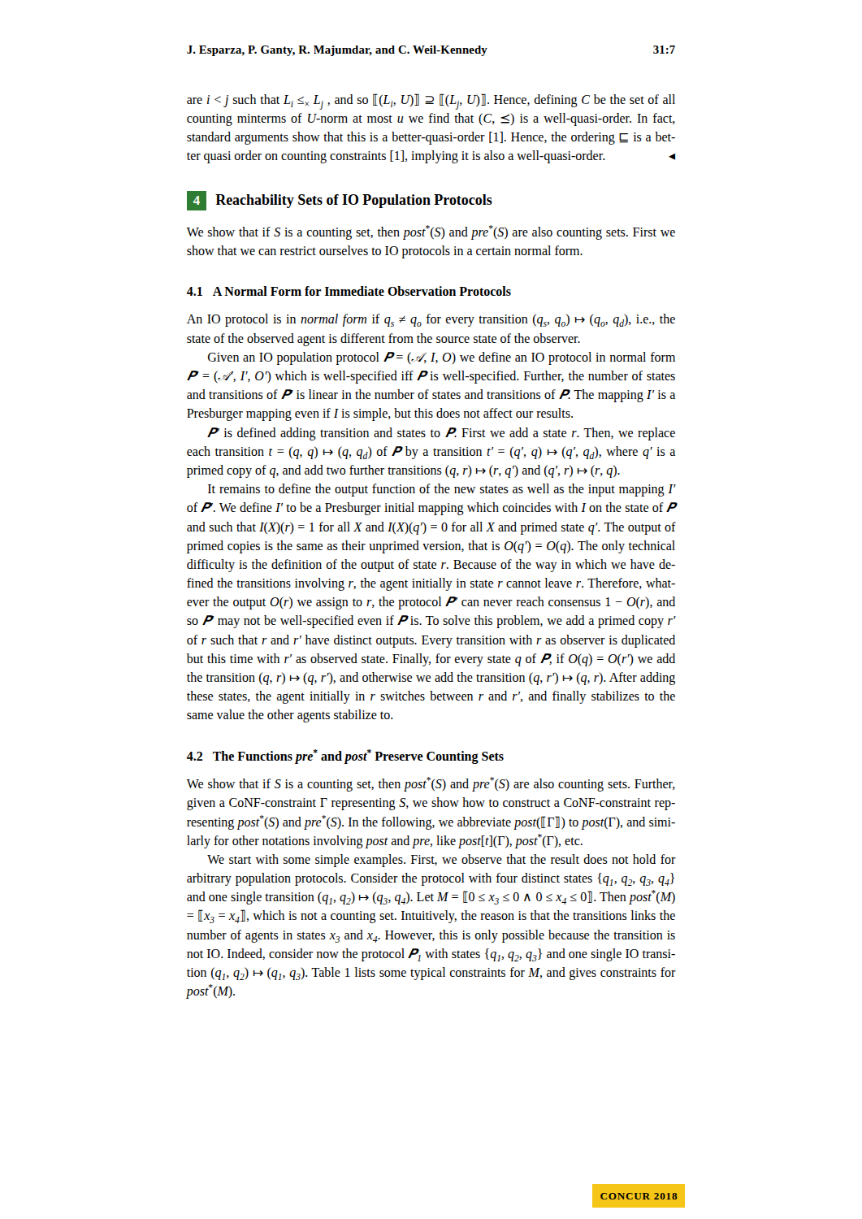J. Esparza, P. Ganty, R. Majumdar, and C. Weil-Kennedy 31:7
are i < j such that Li ≤× Lj , and so ⟦(Li, U)⟧ ⊇ ⟦(Lj, U)⟧. Hence, defining C be the set of all counting minterms of U-norm at most u we find that (C, ⪯) is a well-quasi-order. In fact, standard arguments show that this is a better-quasi-order [1]. Hence, the ordering ⊑ is a better quasi order on counting constraints [1], implying it is also a well-quasi-order. ◂
4 Reachability Sets of IO Population Protocols
We show that if S is a counting set, then post*(S) and pre*(S) are also counting sets. First we show that we can restrict ourselves to IO protocols in a certain normal form.
4.1 A Normal Form for Immediate Observation Protocols
An IO protocol is in normal form if qs ≠ qo for every transition (qs, qo) ↦ (qo, qd), i.e., the state of the observed agent is different from the source state of the observer.
Given an IO population protocol 𝑷 = (𝒜, I, O) we define an IO protocol in normal form 𝑷′ = (𝒜′, I′, O′) which is well-specified iff 𝑷 is well-specified. Further, the number of states and transitions of 𝑷′ is linear in the number of states and transitions of 𝑷. The mapping I′ is a Presburger mapping even if I is simple, but this does not affect our results.
𝑷′ is defined adding transition and states to 𝑷. First we add a state r. Then, we replace each transition t = (q, q) ↦ (q, qd) of 𝑷 by a transition t′ = (q′, q) ↦ (q′, qd), where q′ is a primed copy of q, and add two further transitions (q, r) ↦ (r, q′) and (q′, r) ↦ (r, q).
It remains to define the output function of the new states as well as the input mapping I′ of 𝑷′. We define I′ to be a Presburger initial mapping which coincides with I on the state of 𝑷 and such that I(X)(r) = 1 for all X and I(X)(q′) = 0 for all X and primed state q′. The output of primed copies is the same as their unprimed version, that is O(q′) = O(q). The only technical difficulty is the definition of the output of state r. Because of the way in which we have defined the transitions involving r, the agent initially in state r cannot leave r. Therefore, whatever the output O(r) we assign to r, the protocol 𝑷′ can never reach consensus 1 − O(r), and so 𝑷′ may not be well-specified even if 𝑷 is. To solve this problem, we add a primed copy r′ of r such that r and r′ have distinct outputs. Every transition with r as observer is duplicated but this time with r′ as observed state. Finally, for every state q of 𝑷, if O(q) = O(r′) we add the transition (q, r) ↦ (q, r′), and otherwise we add the transition (q, r′) ↦ (q, r). After adding these states, the agent initially in r switches between r and r′, and finally stabilizes to the same value the other agents stabilize to.
4.2 The Functions pre* and post* Preserve Counting Sets
We show that if S is a counting set, then post*(S) and pre*(S) are also counting sets. Further, given a CoNF-constraint Γ representing S, we show how to construct a CoNF-constraint representing post*(S) and pre*(S). In the following, we abbreviate post(⟦Γ⟧) to post(Γ), and similarly for other notations involving post and pre, like post[t](Γ), post*(Γ), etc.
We start with some simple examples. First, we observe that the result does not hold for arbitrary population protocols. Consider the protocol with four distinct states {q1, q2, q3, q4} and one single transition (q1, q2) ↦ (q3, q4). Let M = ⟦0 ≤ x3 ≤ 0 ∧ 0 ≤ x4 ≤ 0⟧. Then post*(M) = ⟦x3 = x4⟧, which is not a counting set. Intuitively, the reason is that the transitions links the number of agents in states x3 and x4. However, this is only possible because the transition is not IO. Indeed, consider now the protocol 𝑷1 with states {q1, q2, q3} and one single IO transition (q1, q2) ↦ (q1, q3). Table 1 lists some typical constraints for M, and gives constraints for post*(M).
CONCUR 2018